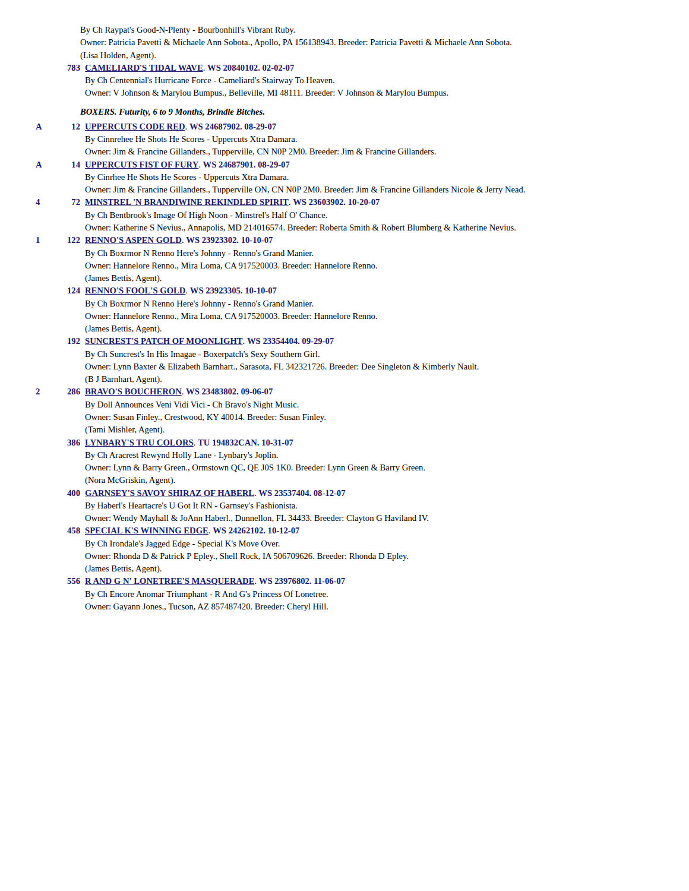By Ch Raypat's Good-N-Plenty - Bourbonhill's Vibrant Ruby.
Owner: Patricia Pavetti & Michaele Ann Sobota., Apollo, PA 156138943. Breeder: Patricia Pavetti & Michaele Ann Sobota.
(Lisa Holden, Agent).
783
CAMELIARD'S TIDAL WAVE. WS 20840102. 02-02-07
By Ch Centennial's Hurricane Force - Cameliard's Stairway To Heaven.
Owner: V Johnson & Marylou Bumpus., Belleville, MI 48111. Breeder: V Johnson & Marylou Bumpus.
BOXERS. Futurity, 6 to 9 Months, Brindle Bitches.
A
12
UPPERCUTS CODE RED. WS 24687902. 08-29-07
By Cinnrehee He Shots He Scores - Uppercuts Xtra Damara.
Owner: Jim & Francine Gillanders., Tupperville, CN N0P 2M0. Breeder: Jim & Francine Gillanders.
A
14
UPPERCUTS FIST OF FURY. WS 24687901. 08-29-07
By Cinrhee He Shots He Scores - Uppercuts Xtra Damara.
Owner: Jim & Francine Gillanders., Tupperville ON, CN N0P 2M0. Breeder: Jim & Francine Gillanders Nicole & Jerry Nead.
4
72
MINSTREL 'N BRANDIWINE REKINDLED SPIRIT. WS 23603902. 10-20-07
By Ch Bentbrook's Image Of High Noon - Minstrel's Half O' Chance.
Owner: Katherine S Nevius., Annapolis, MD 214016574. Breeder: Roberta Smith & Robert Blumberg & Katherine Nevius.
1
122
RENNO'S ASPEN GOLD. WS 23923302. 10-10-07
By Ch Boxrmor N Renno Here's Johnny - Renno's Grand Manier.
Owner: Hannelore Renno., Mira Loma, CA 917520003. Breeder: Hannelore Renno.
(James Bettis, Agent).
124
RENNO'S FOOL'S GOLD. WS 23923305. 10-10-07
By Ch Boxrmor N Renno Here's Johnny - Renno's Grand Manier.
Owner: Hannelore Renno., Mira Loma, CA 917520003. Breeder: Hannelore Renno.
(James Bettis, Agent).
192
SUNCREST'S PATCH OF MOONLIGHT. WS 23354404. 09-29-07
By Ch Suncrest's In His Imagae - Boxerpatch's Sexy Southern Girl.
Owner: Lynn Baxter & Elizabeth Barnhart., Sarasota, FL 342321726. Breeder: Dee Singleton & Kimberly Nault.
(B J Barnhart, Agent).
2
286
BRAVO'S BOUCHERON. WS 23483802. 09-06-07
By Doll Announces Veni Vidi Vici - Ch Bravo's Night Music.
Owner: Susan Finley., Crestwood, KY 40014. Breeder: Susan Finley.
(Tami Mishler, Agent).
386
LYNBARY'S TRU COLORS. TU 194832CAN. 10-31-07
By Ch Aracrest Rewynd Holly Lane - Lynbary's Joplin.
Owner: Lynn & Barry Green., Ormstown QC, QE J0S 1K0. Breeder: Lynn Green & Barry Green.
(Nora McGriskin, Agent).
400
GARNSEY'S SAVOY SHIRAZ OF HABERL. WS 23537404. 08-12-07
By Haberl's Heartacre's U Got It RN - Garnsey's Fashionista.
Owner: Wendy Mayhall & JoAnn Haberl., Dunnellon, FL 34433. Breeder: Clayton G Haviland IV.
458
SPECIAL K'S WINNING EDGE. WS 24262102. 10-12-07
By Ch Irondale's Jagged Edge - Special K's Move Over.
Owner: Rhonda D & Patrick P Epley., Shell Rock, IA 506709626. Breeder: Rhonda D Epley.
(James Bettis, Agent).
556
R AND G N' LONETREE'S MASQUERADE. WS 23976802. 11-06-07
By Ch Encore Anomar Triumphant - R And G's Princess Of Lonetree.
Owner: Gayann Jones., Tucson, AZ 857487420. Breeder: Cheryl Hill.